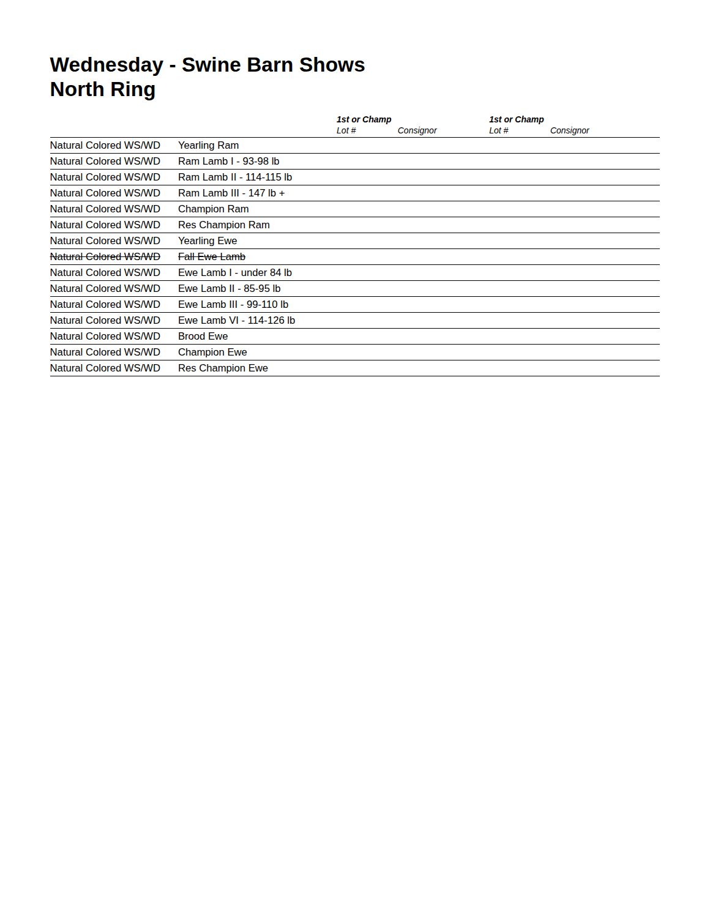Wednesday - Swine Barn Shows
North Ring
| | | 1st or Champ | | 1st or Champ | |
| --- | --- | --- | --- | --- | --- |
| | | Lot # | Consignor | Lot # | Consignor |
| Natural Colored WS/WD | Yearling Ram | | | | |
| Natural Colored WS/WD | Ram Lamb I - 93-98 lb | | | | |
| Natural Colored WS/WD | Ram Lamb II - 114-115 lb | | | | |
| Natural Colored WS/WD | Ram Lamb III - 147 lb + | | | | |
| Natural Colored WS/WD | Champion Ram | | | | |
| Natural Colored WS/WD | Res Champion Ram | | | | |
| Natural Colored WS/WD | Yearling Ewe | | | | |
| Natural Colored WS/WD | Fall Ewe Lamb | | | | |
| Natural Colored WS/WD | Ewe Lamb I - under 84 lb | | | | |
| Natural Colored WS/WD | Ewe Lamb II - 85-95 lb | | | | |
| Natural Colored WS/WD | Ewe Lamb III - 99-110 lb | | | | |
| Natural Colored WS/WD | Ewe Lamb VI - 114-126 lb | | | | |
| Natural Colored WS/WD | Brood Ewe | | | | |
| Natural Colored WS/WD | Champion Ewe | | | | |
| Natural Colored WS/WD | Res Champion Ewe | | | | |